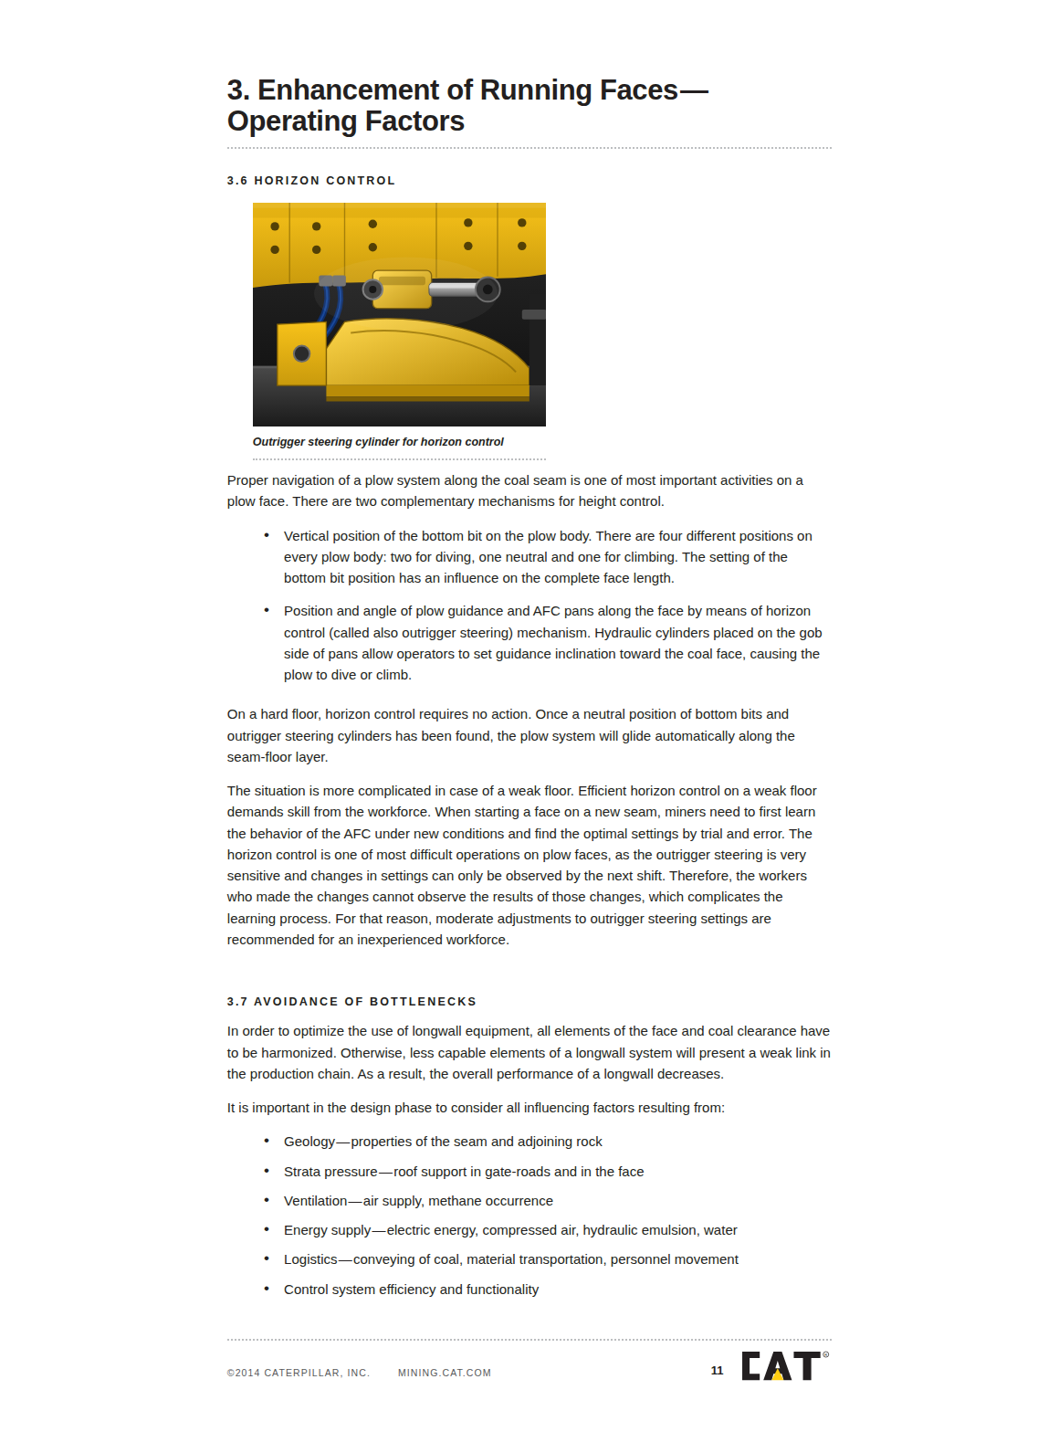3. Enhancement of Running Faces — Operating Factors
3.6 Horizon Control
Outrigger steering cylinder for horizon control
Proper navigation of a plow system along the coal seam is one of most important activities on a plow face. There are two complementary mechanisms for height control.
Vertical position of the bottom bit on the plow body. There are four different positions on every plow body: two for diving, one neutral and one for climbing. The setting of the bottom bit position has an influence on the complete face length.
Position and angle of plow guidance and AFC pans along the face by means of horizon control (called also outrigger steering) mechanism. Hydraulic cylinders placed on the gob side of pans allow operators to set guidance inclination toward the coal face, causing the plow to dive or climb.
On a hard floor, horizon control requires no action. Once a neutral position of bottom bits and outrigger steering cylinders has been found, the plow system will glide automatically along the seam-floor layer.
The situation is more complicated in case of a weak floor. Efficient horizon control on a weak floor demands skill from the workforce. When starting a face on a new seam, miners need to first learn the behavior of the AFC under new conditions and find the optimal settings by trial and error. The horizon control is one of most difficult operations on plow faces, as the outrigger steering is very sensitive and changes in settings can only be observed by the next shift. Therefore, the workers who made the changes cannot observe the results of those changes, which complicates the learning process. For that reason, moderate adjustments to outrigger steering settings are recommended for an inexperienced workforce.
3.7 Avoidance of Bottlenecks
In order to optimize the use of longwall equipment, all elements of the face and coal clearance have to be harmonized. Otherwise, less capable elements of a longwall system will present a weak link in the production chain. As a result, the overall performance of a longwall decreases.
It is important in the design phase to consider all influencing factors resulting from:
Geology — properties of the seam and adjoining rock
Strata pressure — roof support in gate-roads and in the face
Ventilation — air supply, methane occurrence
Energy supply — electric energy, compressed air, hydraulic emulsion, water
Logistics — conveying of coal, material transportation, personnel movement
Control system efficiency and functionality
©2014 CATERPILLAR, INC. MINING.CAT.COM
11
R